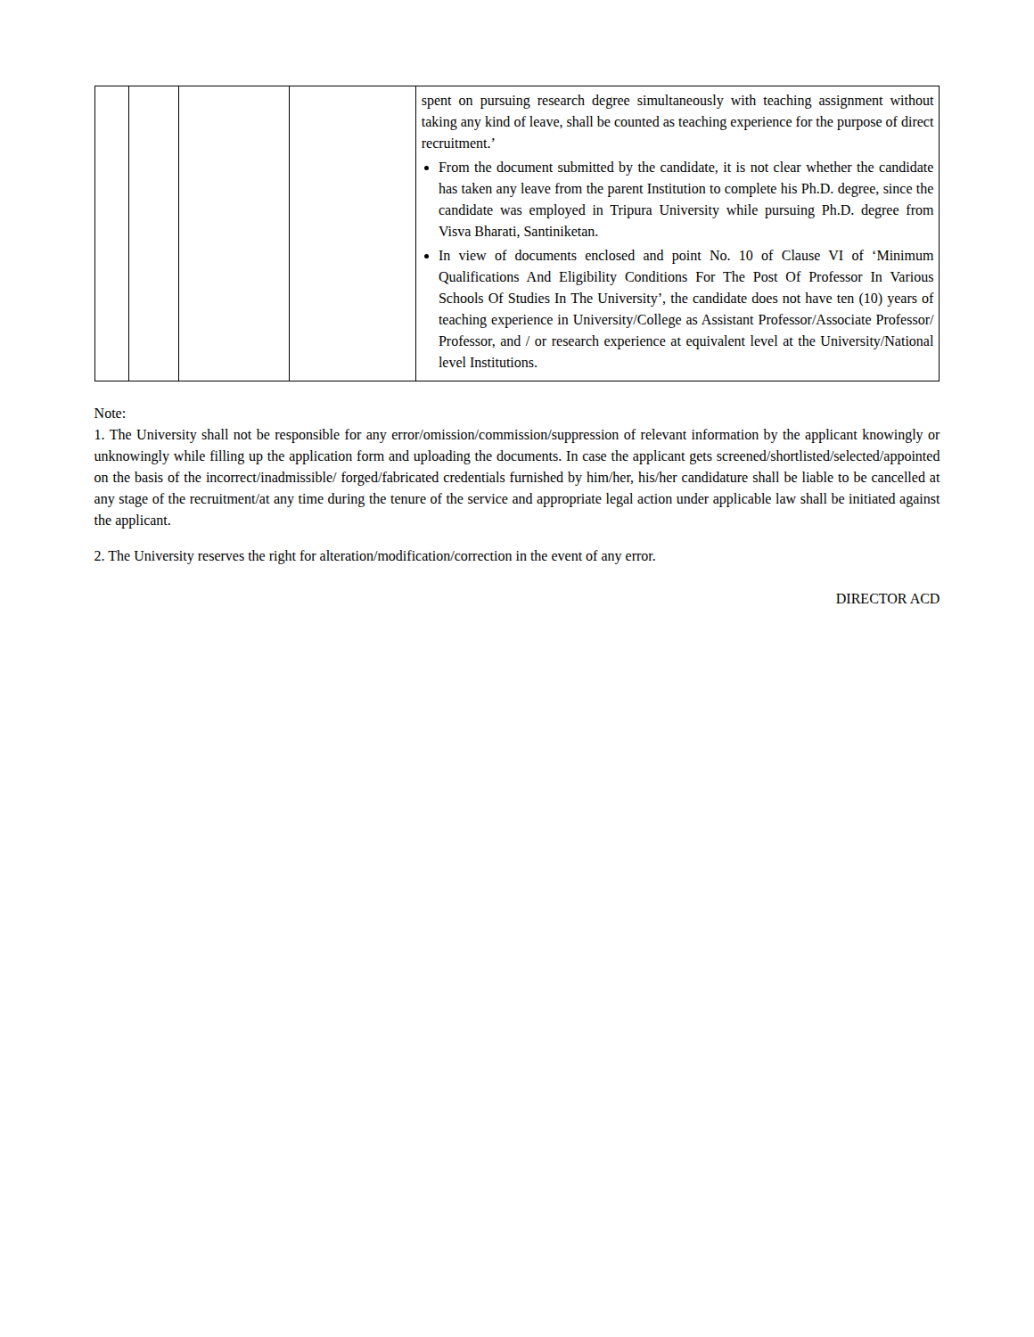| | | | | spent on pursuing research degree simultaneously with teaching assignment without taking any kind of leave, shall be counted as teaching experience for the purpose of direct recruitment.’ From the document submitted by the candidate, it is not clear whether the candidate has taken any leave from the parent Institution to complete his Ph.D. degree, since the candidate was employed in Tripura University while pursuing Ph.D. degree from Visva Bharati, Santiniketan. In view of documents enclosed and point No. 10 of Clause VI of ‘Minimum Qualifications And Eligibility Conditions For The Post Of Professor In Various Schools Of Studies In The University’, the candidate does not have ten (10) years of teaching experience in University/College as Assistant Professor/Associate Professor/ Professor, and / or research experience at equivalent level at the University/National level Institutions. |
Note:
1. The University shall not be responsible for any error/omission/commission/suppression of relevant information by the applicant knowingly or unknowingly while filling up the application form and uploading the documents. In case the applicant gets screened/shortlisted/selected/appointed on the basis of the incorrect/inadmissible/ forged/fabricated credentials furnished by him/her, his/her candidature shall be liable to be cancelled at any stage of the recruitment/at any time during the tenure of the service and appropriate legal action under applicable law shall be initiated against the applicant.
2. The University reserves the right for alteration/modification/correction in the event of any error.
DIRECTOR ACD